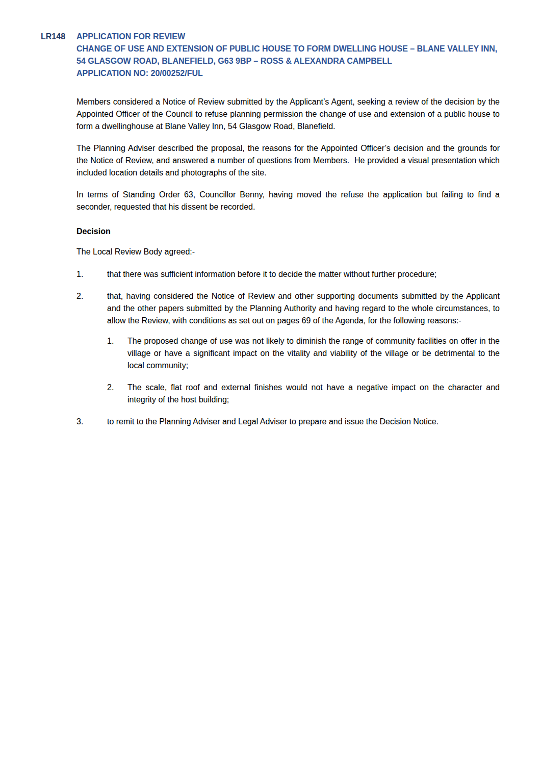LR148
Application for Review Change of use and extension of public house to form dwelling house – Blane Valley Inn, 54 Glasgow Road, Blanefield, G63 9BP – Ross & Alexandra Campbell Application No: 20/00252/FUL
Members considered a Notice of Review submitted by the Applicant’s Agent, seeking a review of the decision by the Appointed Officer of the Council to refuse planning permission the change of use and extension of a public house to form a dwellinghouse at Blane Valley Inn, 54 Glasgow Road, Blanefield.
The Planning Adviser described the proposal, the reasons for the Appointed Officer’s decision and the grounds for the Notice of Review, and answered a number of questions from Members. He provided a visual presentation which included location details and photographs of the site.
In terms of Standing Order 63, Councillor Benny, having moved the refuse the application but failing to find a seconder, requested that his dissent be recorded.
Decision
The Local Review Body agreed:-
that there was sufficient information before it to decide the matter without further procedure;
that, having considered the Notice of Review and other supporting documents submitted by the Applicant and the other papers submitted by the Planning Authority and having regard to the whole circumstances, to allow the Review, with conditions as set out on pages 69 of the Agenda, for the following reasons:-
The proposed change of use was not likely to diminish the range of community facilities on offer in the village or have a significant impact on the vitality and viability of the village or be detrimental to the local community;
The scale, flat roof and external finishes would not have a negative impact on the character and integrity of the host building;
to remit to the Planning Adviser and Legal Adviser to prepare and issue the Decision Notice.